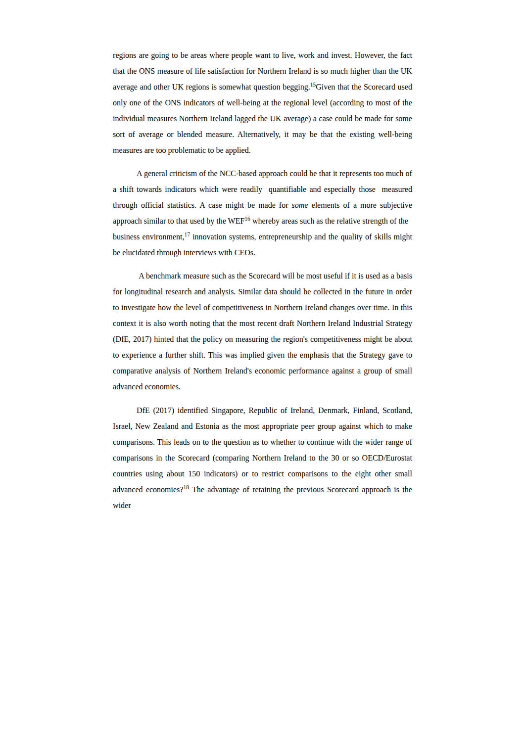regions are going to be areas where people want to live, work and invest. However, the fact that the ONS measure of life satisfaction for Northern Ireland is so much higher than the UK average and other UK regions is somewhat question begging.15Given that the Scorecard used only one of the ONS indicators of well-being at the regional level (according to most of the individual measures Northern Ireland lagged the UK average) a case could be made for some sort of average or blended measure. Alternatively, it may be that the existing well-being measures are too problematic to be applied.
A general criticism of the NCC-based approach could be that it represents too much of a shift towards indicators which were readily quantifiable and especially those measured through official statistics. A case might be made for some elements of a more subjective approach similar to that used by the WEF16 whereby areas such as the relative strength of the business environment,17 innovation systems, entrepreneurship and the quality of skills might be elucidated through interviews with CEOs.
A benchmark measure such as the Scorecard will be most useful if it is used as a basis for longitudinal research and analysis. Similar data should be collected in the future in order to investigate how the level of competitiveness in Northern Ireland changes over time. In this context it is also worth noting that the most recent draft Northern Ireland Industrial Strategy (DfE, 2017) hinted that the policy on measuring the region's competitiveness might be about to experience a further shift. This was implied given the emphasis that the Strategy gave to comparative analysis of Northern Ireland's economic performance against a group of small advanced economies.
DfE (2017) identified Singapore, Republic of Ireland, Denmark, Finland, Scotland, Israel, New Zealand and Estonia as the most appropriate peer group against which to make comparisons. This leads on to the question as to whether to continue with the wider range of comparisons in the Scorecard (comparing Northern Ireland to the 30 or so OECD/Eurostat countries using about 150 indicators) or to restrict comparisons to the eight other small advanced economies?18 The advantage of retaining the previous Scorecard approach is the wider